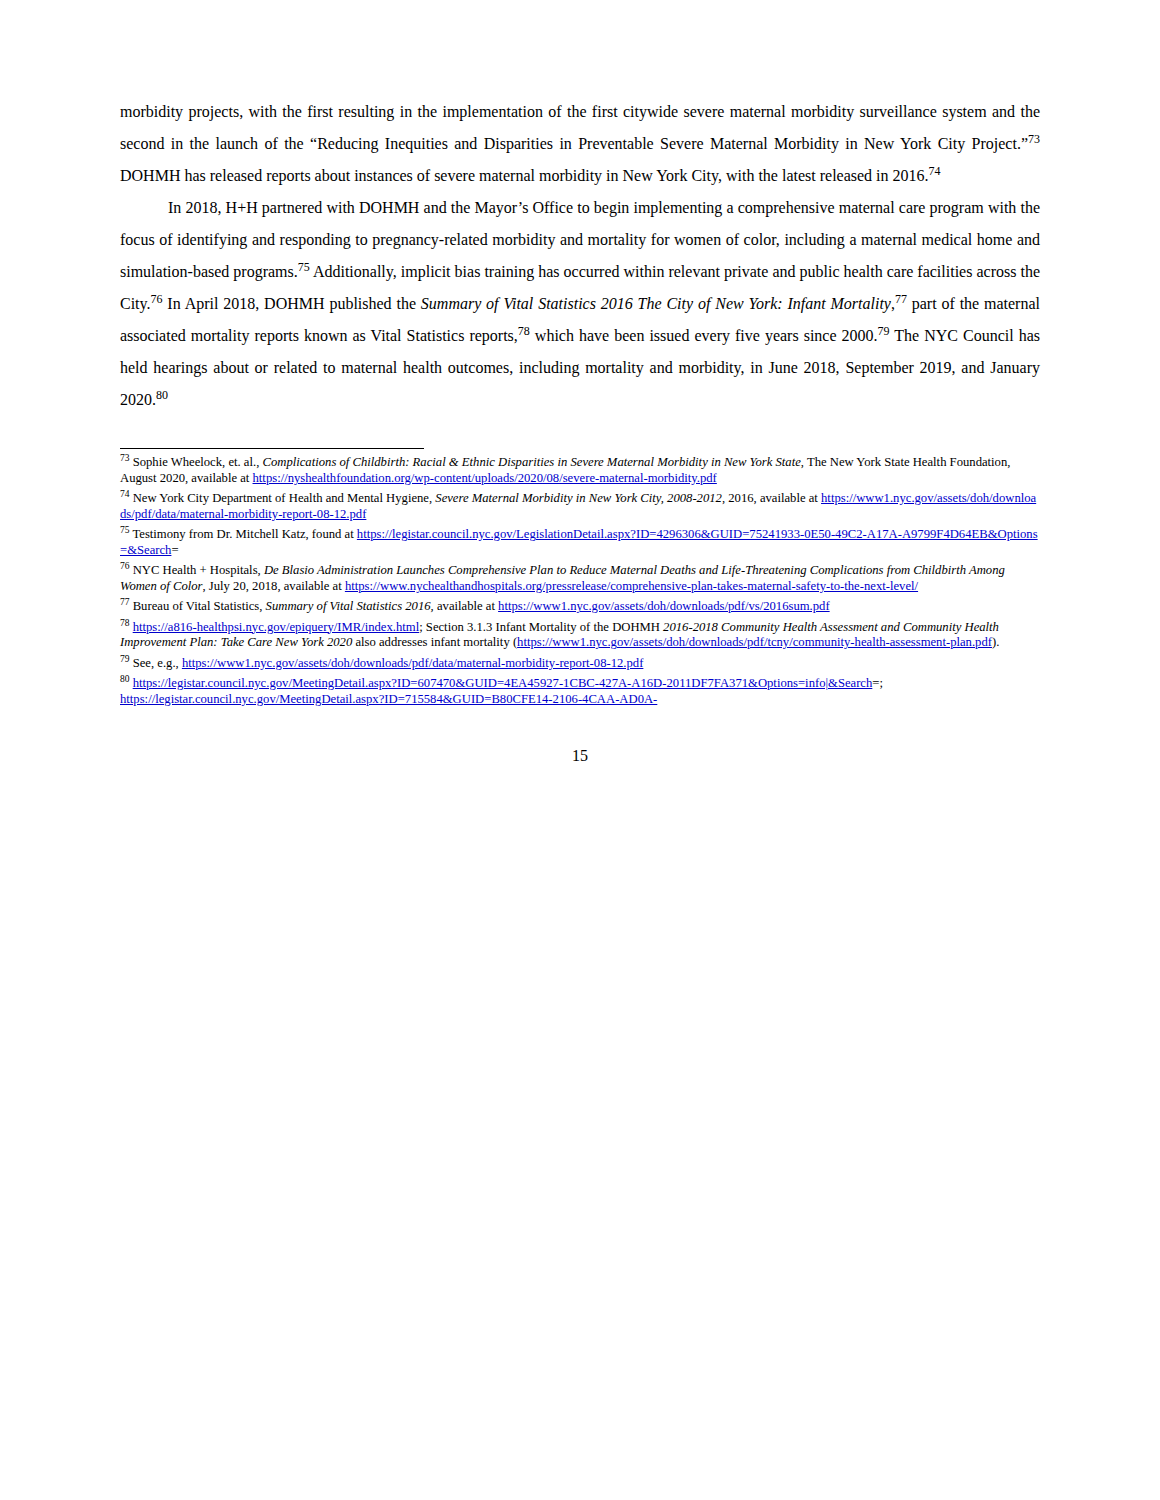morbidity projects, with the first resulting in the implementation of the first citywide severe maternal morbidity surveillance system and the second in the launch of the “Reducing Inequities and Disparities in Preventable Severe Maternal Morbidity in New York City Project.”73 DOHMH has released reports about instances of severe maternal morbidity in New York City, with the latest released in 2016.74
In 2018, H+H partnered with DOHMH and the Mayor’s Office to begin implementing a comprehensive maternal care program with the focus of identifying and responding to pregnancy-related morbidity and mortality for women of color, including a maternal medical home and simulation-based programs.75 Additionally, implicit bias training has occurred within relevant private and public health care facilities across the City.76 In April 2018, DOHMH published the Summary of Vital Statistics 2016 The City of New York: Infant Mortality,77 part of the maternal associated mortality reports known as Vital Statistics reports,78 which have been issued every five years since 2000.79 The NYC Council has held hearings about or related to maternal health outcomes, including mortality and morbidity, in June 2018, September 2019, and January 2020.80
73 Sophie Wheelock, et. al., Complications of Childbirth: Racial & Ethnic Disparities in Severe Maternal Morbidity in New York State, The New York State Health Foundation, August 2020, available at https://nyshealthfoundation.org/wp-content/uploads/2020/08/severe-maternal-morbidity.pdf
74 New York City Department of Health and Mental Hygiene, Severe Maternal Morbidity in New York City, 2008-2012, 2016, available at https://www1.nyc.gov/assets/doh/downloads/pdf/data/maternal-morbidity-report-08-12.pdf
75 Testimony from Dr. Mitchell Katz, found at https://legistar.council.nyc.gov/LegislationDetail.aspx?ID=4296306&GUID=75241933-0E50-49C2-A17A-A9799F4D64EB&Options=&Search=
76 NYC Health + Hospitals, De Blasio Administration Launches Comprehensive Plan to Reduce Maternal Deaths and Life-Threatening Complications from Childbirth Among Women of Color, July 20, 2018, available at https://www.nychealthandhospitals.org/pressrelease/comprehensive-plan-takes-maternal-safety-to-the-next-level/
77 Bureau of Vital Statistics, Summary of Vital Statistics 2016, available at https://www1.nyc.gov/assets/doh/downloads/pdf/vs/2016sum.pdf
78 https://a816-healthpsi.nyc.gov/epiquery/IMR/index.html; Section 3.1.3 Infant Mortality of the DOHMH 2016-2018 Community Health Assessment and Community Health Improvement Plan: Take Care New York 2020 also addresses infant mortality (https://www1.nyc.gov/assets/doh/downloads/pdf/tcny/community-health-assessment-plan.pdf).
79 See, e.g., https://www1.nyc.gov/assets/doh/downloads/pdf/data/maternal-morbidity-report-08-12.pdf
80 https://legistar.council.nyc.gov/MeetingDetail.aspx?ID=607470&GUID=4EA45927-1CBC-427A-A16D-2011DF7FA371&Options=info|&Search=;
https://legistar.council.nyc.gov/MeetingDetail.aspx?ID=715584&GUID=B80CFE14-2106-4CAA-AD0A-
15